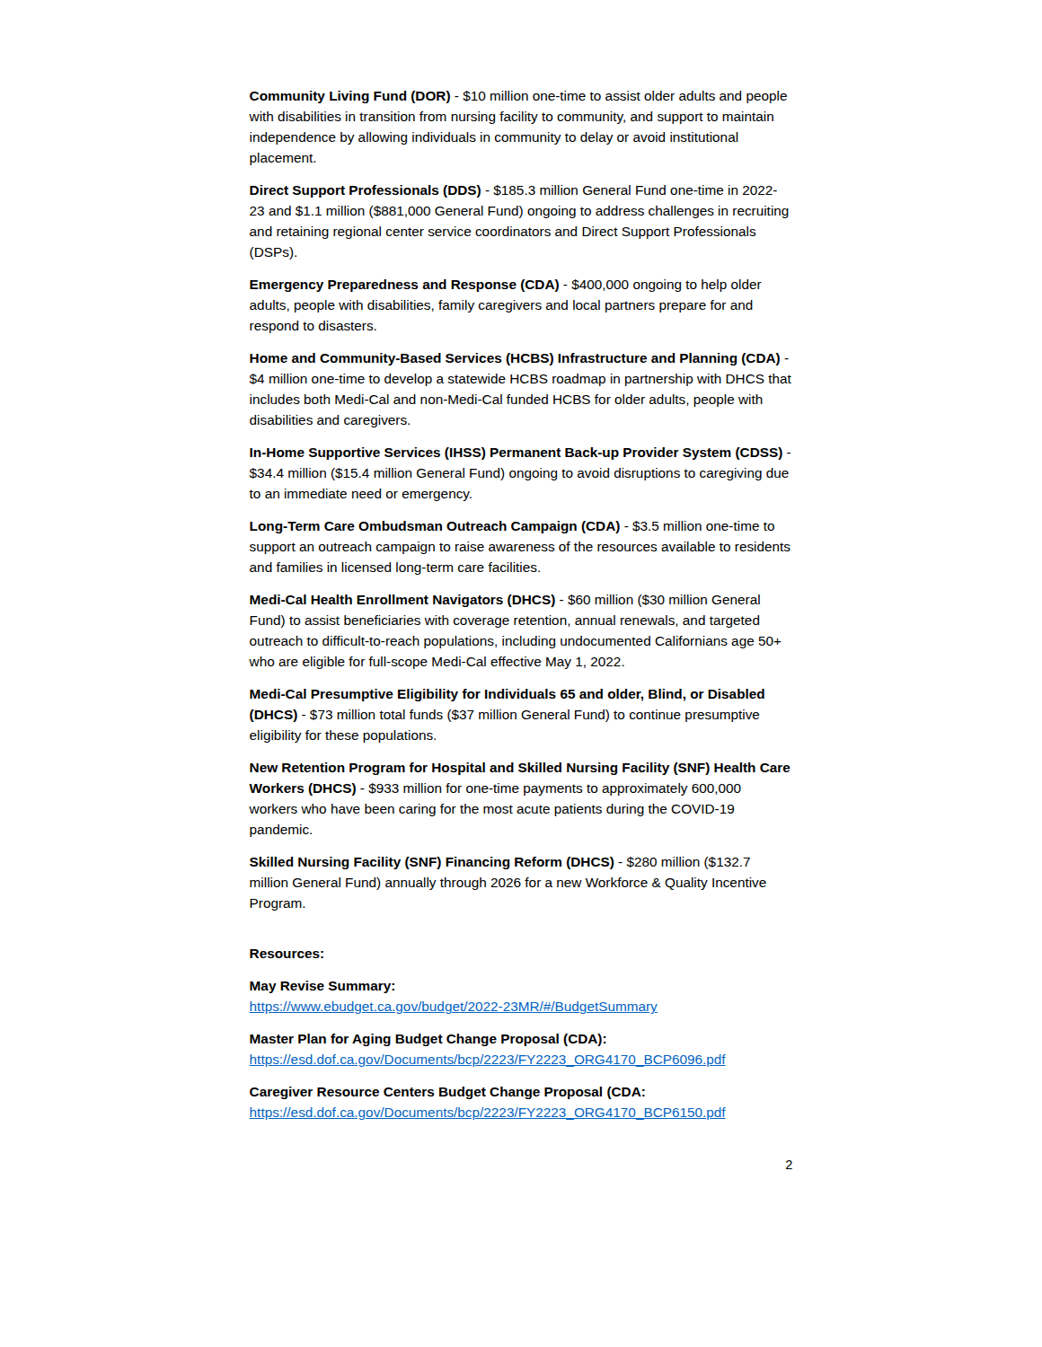Community Living Fund (DOR) - $10 million one-time to assist older adults and people with disabilities in transition from nursing facility to community, and support to maintain independence by allowing individuals in community to delay or avoid institutional placement.
Direct Support Professionals (DDS) - $185.3 million General Fund one-time in 2022-23 and $1.1 million ($881,000 General Fund) ongoing to address challenges in recruiting and retaining regional center service coordinators and Direct Support Professionals (DSPs).
Emergency Preparedness and Response (CDA) - $400,000 ongoing to help older adults, people with disabilities, family caregivers and local partners prepare for and respond to disasters.
Home and Community-Based Services (HCBS) Infrastructure and Planning (CDA) - $4 million one-time to develop a statewide HCBS roadmap in partnership with DHCS that includes both Medi-Cal and non-Medi-Cal funded HCBS for older adults, people with disabilities and caregivers.
In-Home Supportive Services (IHSS) Permanent Back-up Provider System (CDSS) - $34.4 million ($15.4 million General Fund) ongoing to avoid disruptions to caregiving due to an immediate need or emergency.
Long-Term Care Ombudsman Outreach Campaign (CDA) - $3.5 million one-time to support an outreach campaign to raise awareness of the resources available to residents and families in licensed long-term care facilities.
Medi-Cal Health Enrollment Navigators (DHCS) - $60 million ($30 million General Fund) to assist beneficiaries with coverage retention, annual renewals, and targeted outreach to difficult-to-reach populations, including undocumented Californians age 50+ who are eligible for full-scope Medi-Cal effective May 1, 2022.
Medi-Cal Presumptive Eligibility for Individuals 65 and older, Blind, or Disabled (DHCS) - $73 million total funds ($37 million General Fund) to continue presumptive eligibility for these populations.
New Retention Program for Hospital and Skilled Nursing Facility (SNF) Health Care Workers (DHCS) - $933 million for one-time payments to approximately 600,000 workers who have been caring for the most acute patients during the COVID-19 pandemic.
Skilled Nursing Facility (SNF) Financing Reform (DHCS) - $280 million ($132.7 million General Fund) annually through 2026 for a new Workforce & Quality Incentive Program.
Resources:
May Revise Summary:
https://www.ebudget.ca.gov/budget/2022-23MR/#/BudgetSummary
Master Plan for Aging Budget Change Proposal (CDA):
https://esd.dof.ca.gov/Documents/bcp/2223/FY2223_ORG4170_BCP6096.pdf
Caregiver Resource Centers Budget Change Proposal (CDA:
https://esd.dof.ca.gov/Documents/bcp/2223/FY2223_ORG4170_BCP6150.pdf
2